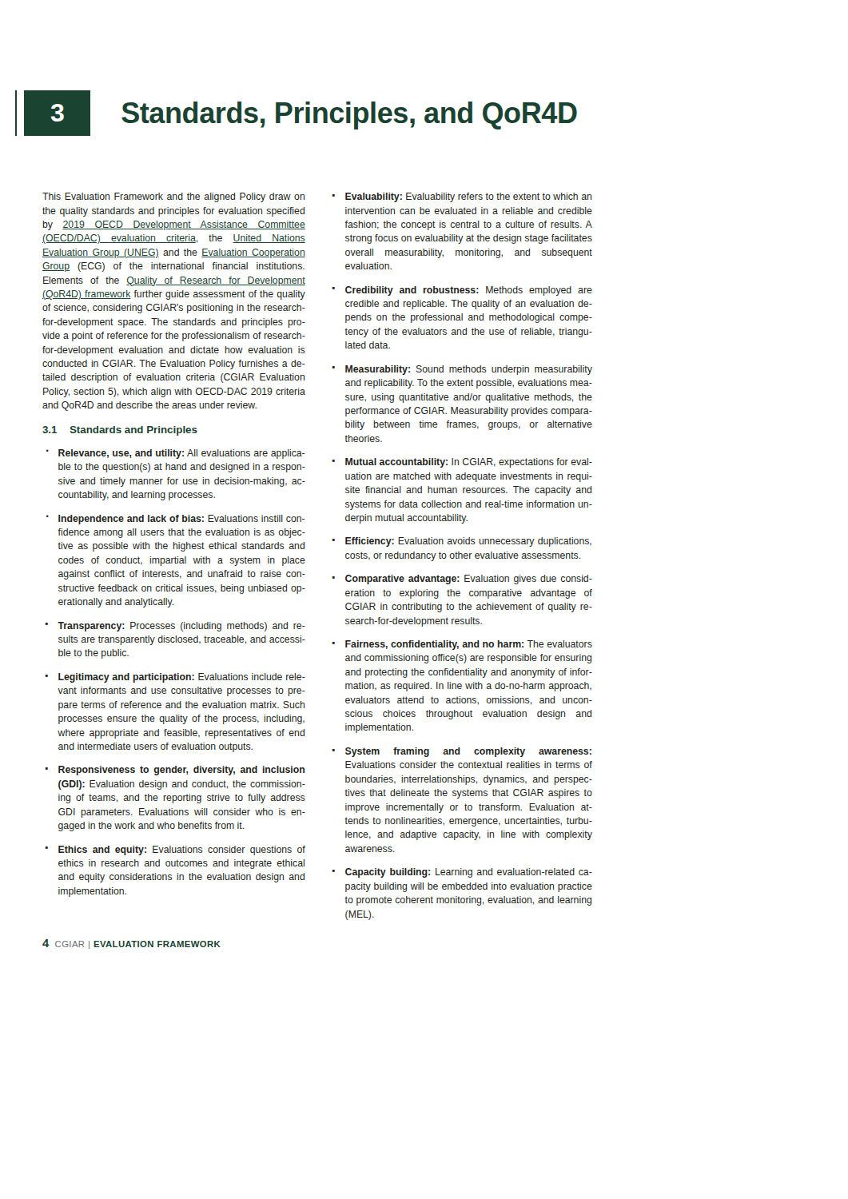3
Standards, Principles, and QoR4D
This Evaluation Framework and the aligned Policy draw on the quality standards and principles for evaluation specified by 2019 OECD Development Assistance Committee (OECD/DAC) evaluation criteria, the United Nations Evaluation Group (UNEG) and the Evaluation Cooperation Group (ECG) of the international financial institutions. Elements of the Quality of Research for Development (QoR4D) framework further guide assessment of the quality of science, considering CGIAR's positioning in the research-for-development space. The standards and principles provide a point of reference for the professionalism of research-for-development evaluation and dictate how evaluation is conducted in CGIAR. The Evaluation Policy furnishes a detailed description of evaluation criteria (CGIAR Evaluation Policy, section 5), which align with OECD-DAC 2019 criteria and QoR4D and describe the areas under review.
3.1 Standards and Principles
Relevance, use, and utility: All evaluations are applicable to the question(s) at hand and designed in a responsive and timely manner for use in decision-making, accountability, and learning processes.
Independence and lack of bias: Evaluations instill confidence among all users that the evaluation is as objective as possible with the highest ethical standards and codes of conduct, impartial with a system in place against conflict of interests, and unafraid to raise constructive feedback on critical issues, being unbiased operationally and analytically.
Transparency: Processes (including methods) and results are transparently disclosed, traceable, and accessible to the public.
Legitimacy and participation: Evaluations include relevant informants and use consultative processes to prepare terms of reference and the evaluation matrix. Such processes ensure the quality of the process, including, where appropriate and feasible, representatives of end and intermediate users of evaluation outputs.
Responsiveness to gender, diversity, and inclusion (GDI): Evaluation design and conduct, the commissioning of teams, and the reporting strive to fully address GDI parameters. Evaluations will consider who is engaged in the work and who benefits from it.
Ethics and equity: Evaluations consider questions of ethics in research and outcomes and integrate ethical and equity considerations in the evaluation design and implementation.
Evaluability: Evaluability refers to the extent to which an intervention can be evaluated in a reliable and credible fashion; the concept is central to a culture of results. A strong focus on evaluability at the design stage facilitates overall measurability, monitoring, and subsequent evaluation.
Credibility and robustness: Methods employed are credible and replicable. The quality of an evaluation depends on the professional and methodological competency of the evaluators and the use of reliable, triangulated data.
Measurability: Sound methods underpin measurability and replicability. To the extent possible, evaluations measure, using quantitative and/or qualitative methods, the performance of CGIAR. Measurability provides comparability between time frames, groups, or alternative theories.
Mutual accountability: In CGIAR, expectations for evaluation are matched with adequate investments in requisite financial and human resources. The capacity and systems for data collection and real-time information underpin mutual accountability.
Efficiency: Evaluation avoids unnecessary duplications, costs, or redundancy to other evaluative assessments.
Comparative advantage: Evaluation gives due consideration to exploring the comparative advantage of CGIAR in contributing to the achievement of quality research-for-development results.
Fairness, confidentiality, and no harm: The evaluators and commissioning office(s) are responsible for ensuring and protecting the confidentiality and anonymity of information, as required. In line with a do-no-harm approach, evaluators attend to actions, omissions, and unconscious choices throughout evaluation design and implementation.
System framing and complexity awareness: Evaluations consider the contextual realities in terms of boundaries, interrelationships, dynamics, and perspectives that delineate the systems that CGIAR aspires to improve incrementally or to transform. Evaluation attends to nonlinearities, emergence, uncertainties, turbulence, and adaptive capacity, in line with complexity awareness.
Capacity building: Learning and evaluation-related capacity building will be embedded into evaluation practice to promote coherent monitoring, evaluation, and learning (MEL).
4 CGIAR | EVALUATION FRAMEWORK